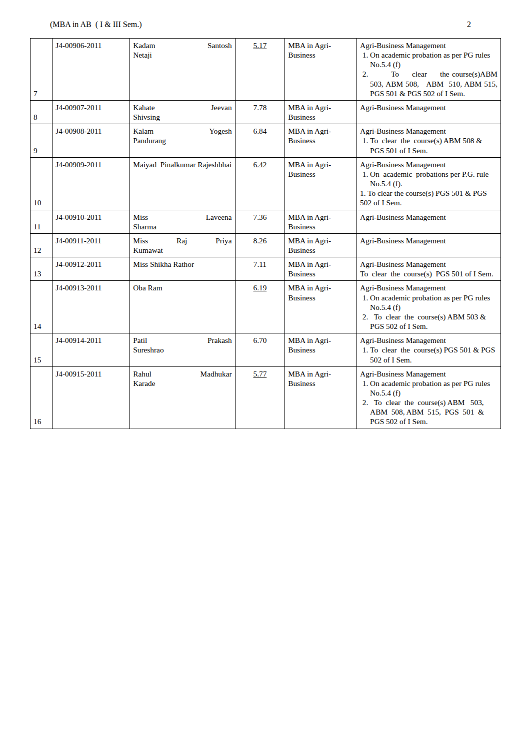(MBA in AB ( I & III Sem.)
2
| 7 | J4-00906-2011 | Kadam Santosh Netaji | 5.17 | MBA in Agri-Business | Agri-Business Management On academic probation as per PG rules No.5.4 (f) To clear the course(s)ABM 503, ABM 508, ABM 510, ABM 515, PGS 501 & PGS 502 of I Sem. |
| 8 | J4-00907-2011 | Kahate Jeevan Shivsing | 7.78 | MBA in Agri-Business | Agri-Business Management |
| 9 | J4-00908-2011 | Kalam Yogesh Pandurang | 6.84 | MBA in Agri-Business | Agri-Business Management To clear the course(s) ABM 508 & PGS 501 of I Sem. |
| 10 | J4-00909-2011 | Maiyad Pinalkumar Rajeshbhai | 6.42 | MBA in Agri-Business | Agri-Business Management On academic probations per P.G. rule No.5.4 (f). 1. To clear the course(s) PGS 501 & PGS 502 of I Sem. |
| 11 | J4-00910-2011 | Miss Laveena Sharma | 7.36 | MBA in Agri-Business | Agri-Business Management |
| 12 | J4-00911-2011 | Miss Raj Priya Kumawat | 8.26 | MBA in Agri-Business | Agri-Business Management |
| 13 | J4-00912-2011 | Miss Shikha Rathor | 7.11 | MBA in Agri-Business | Agri-Business Management To clear the course(s) PGS 501 of I Sem. |
| 14 | J4-00913-2011 | Oba Ram | 6.19 | MBA in Agri-Business | Agri-Business Management On academic probation as per PG rules No.5.4 (f) To clear the course(s) ABM 503 & PGS 502 of I Sem. |
| 15 | J4-00914-2011 | Patil Prakash Sureshrao | 6.70 | MBA in Agri-Business | Agri-Business Management To clear the course(s) PGS 501 & PGS 502 of I Sem. |
| 16 | J4-00915-2011 | Rahul Madhukar Karade | 5.77 | MBA in Agri-Business | Agri-Business Management On academic probation as per PG rules No.5.4 (f) To clear the course(s) ABM 503, ABM 508, ABM 515, PGS 501 & PGS 502 of I Sem. |